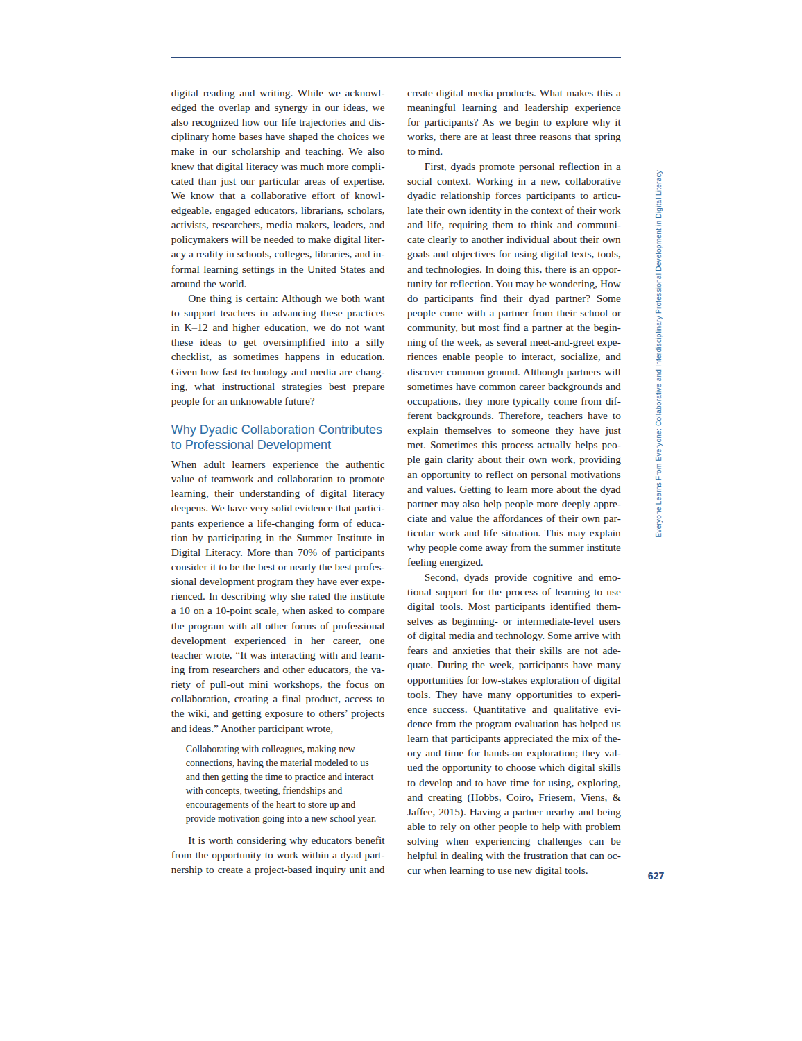Everyone Learns From Everyone: Collaborative and Interdisciplinary Professional Development in Digital Literacy
627
digital reading and writing. While we acknowledged the overlap and synergy in our ideas, we also recognized how our life trajectories and disciplinary home bases have shaped the choices we make in our scholarship and teaching. We also knew that digital literacy was much more complicated than just our particular areas of expertise. We know that a collaborative effort of knowledgeable, engaged educators, librarians, scholars, activists, researchers, media makers, leaders, and policymakers will be needed to make digital literacy a reality in schools, colleges, libraries, and informal learning settings in the United States and around the world.
One thing is certain: Although we both want to support teachers in advancing these practices in K–12 and higher education, we do not want these ideas to get oversimplified into a silly checklist, as sometimes happens in education. Given how fast technology and media are changing, what instructional strategies best prepare people for an unknowable future?
Why Dyadic Collaboration Contributes to Professional Development
When adult learners experience the authentic value of teamwork and collaboration to promote learning, their understanding of digital literacy deepens. We have very solid evidence that participants experience a life-changing form of education by participating in the Summer Institute in Digital Literacy. More than 70% of participants consider it to be the best or nearly the best professional development program they have ever experienced. In describing why she rated the institute a 10 on a 10-point scale, when asked to compare the program with all other forms of professional development experienced in her career, one teacher wrote, “It was interacting with and learning from researchers and other educators, the variety of pull-out mini workshops, the focus on collaboration, creating a final product, access to the wiki, and getting exposure to others’ projects and ideas.” Another participant wrote,
Collaborating with colleagues, making new connections, having the material modeled to us and then getting the time to practice and interact with concepts, tweeting, friendships and encouragements of the heart to store up and provide motivation going into a new school year.
It is worth considering why educators benefit from the opportunity to work within a dyad partnership to create a project-based inquiry unit and create digital media products. What makes this a meaningful learning and leadership experience for participants? As we begin to explore why it works, there are at least three reasons that spring to mind.
First, dyads promote personal reflection in a social context. Working in a new, collaborative dyadic relationship forces participants to articulate their own identity in the context of their work and life, requiring them to think and communicate clearly to another individual about their own goals and objectives for using digital texts, tools, and technologies. In doing this, there is an opportunity for reflection. You may be wondering, How do participants find their dyad partner? Some people come with a partner from their school or community, but most find a partner at the beginning of the week, as several meet-and-greet experiences enable people to interact, socialize, and discover common ground. Although partners will sometimes have common career backgrounds and occupations, they more typically come from different backgrounds. Therefore, teachers have to explain themselves to someone they have just met. Sometimes this process actually helps people gain clarity about their own work, providing an opportunity to reflect on personal motivations and values. Getting to learn more about the dyad partner may also help people more deeply appreciate and value the affordances of their own particular work and life situation. This may explain why people come away from the summer institute feeling energized.
Second, dyads provide cognitive and emotional support for the process of learning to use digital tools. Most participants identified themselves as beginning- or intermediate-level users of digital media and technology. Some arrive with fears and anxieties that their skills are not adequate. During the week, participants have many opportunities for low-stakes exploration of digital tools. They have many opportunities to experience success. Quantitative and qualitative evidence from the program evaluation has helped us learn that participants appreciated the mix of theory and time for hands-on exploration; they valued the opportunity to choose which digital skills to develop and to have time for using, exploring, and creating (Hobbs, Coiro, Friesem, Viens, & Jaffee, 2015). Having a partner nearby and being able to rely on other people to help with problem solving when experiencing challenges can be helpful in dealing with the frustration that can occur when learning to use new digital tools.